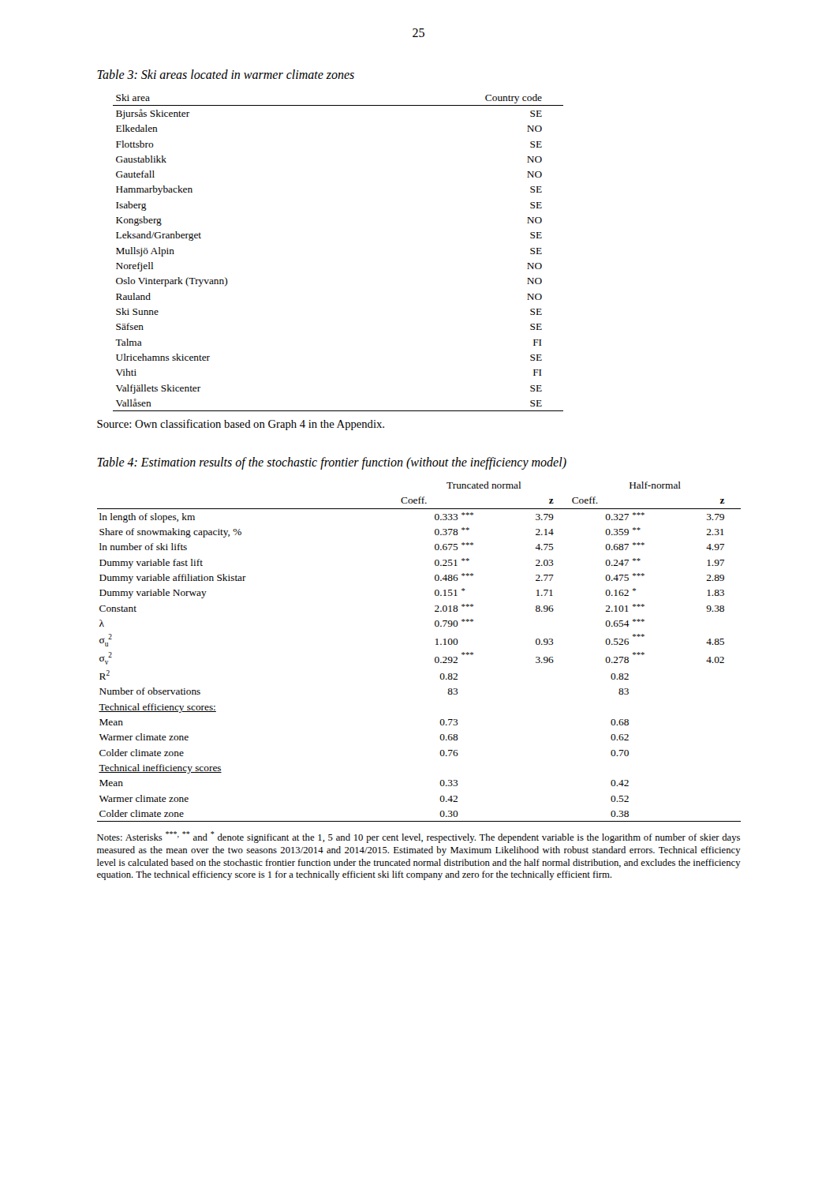25
Table 3: Ski areas located in warmer climate zones
| Ski area | Country code |
| --- | --- |
| Bjursås Skicenter | SE |
| Elkedalen | NO |
| Flottsbro | SE |
| Gaustablikk | NO |
| Gautefall | NO |
| Hammarbybacken | SE |
| Isaberg | SE |
| Kongsberg | NO |
| Leksand/Granberget | SE |
| Mullsjö Alpin | SE |
| Norefjell | NO |
| Oslo Vinterpark (Tryvann) | NO |
| Rauland | NO |
| Ski Sunne | SE |
| Säfsen | SE |
| Talma | FI |
| Ulricehamns skicenter | SE |
| Vihti | FI |
| Valfjällets Skicenter | SE |
| Vallåsen | SE |
Source: Own classification based on Graph 4 in the Appendix.
Table 4: Estimation results of the stochastic frontier function (without the inefficiency model)
| | Truncated normal | Half-normal |
| --- | --- | --- |
| | Coeff. | | z | Coeff. | | z |
| ln length of slopes, km | 0.333 | *** | 3.79 | 0.327 | *** | 3.79 |
| Share of snowmaking capacity, % | 0.378 | ** | 2.14 | 0.359 | ** | 2.31 |
| ln number of ski lifts | 0.675 | *** | 4.75 | 0.687 | *** | 4.97 |
| Dummy variable fast lift | 0.251 | ** | 2.03 | 0.247 | ** | 1.97 |
| Dummy variable affiliation Skistar | 0.486 | *** | 2.77 | 0.475 | *** | 2.89 |
| Dummy variable Norway | 0.151 | * | 1.71 | 0.162 | * | 1.83 |
| Constant | 2.018 | *** | 8.96 | 2.101 | *** | 9.38 |
| λ | 0.790 | *** | | 0.654 | *** | |
| σ u 2 | 1.100 | | 0.93 | 0.526 | *** | 4.85 |
| σ v 2 | 0.292 | *** | 3.96 | 0.278 | *** | 4.02 |
| R 2 | 0.82 | | | 0.82 | | |
| Number of observations | 83 | | | 83 | | |
| Technical efficiency scores: | |
| Mean | 0.73 | | | 0.68 | | |
| Warmer climate zone | 0.68 | | | 0.62 | | |
| Colder climate zone | 0.76 | | | 0.70 | | |
| Technical inefficiency scores | |
| Mean | 0.33 | | | 0.42 | | |
| Warmer climate zone | 0.42 | | | 0.52 | | |
| Colder climate zone | 0.30 | | | 0.38 | | |
Notes: Asterisks ***, ** and * denote significant at the 1, 5 and 10 per cent level, respectively. The dependent variable is the logarithm of number of skier days measured as the mean over the two seasons 2013/2014 and 2014/2015. Estimated by Maximum Likelihood with robust standard errors. Technical efficiency level is calculated based on the stochastic frontier function under the truncated normal distribution and the half normal distribution, and excludes the inefficiency equation. The technical efficiency score is 1 for a technically efficient ski lift company and zero for the technically efficient firm.